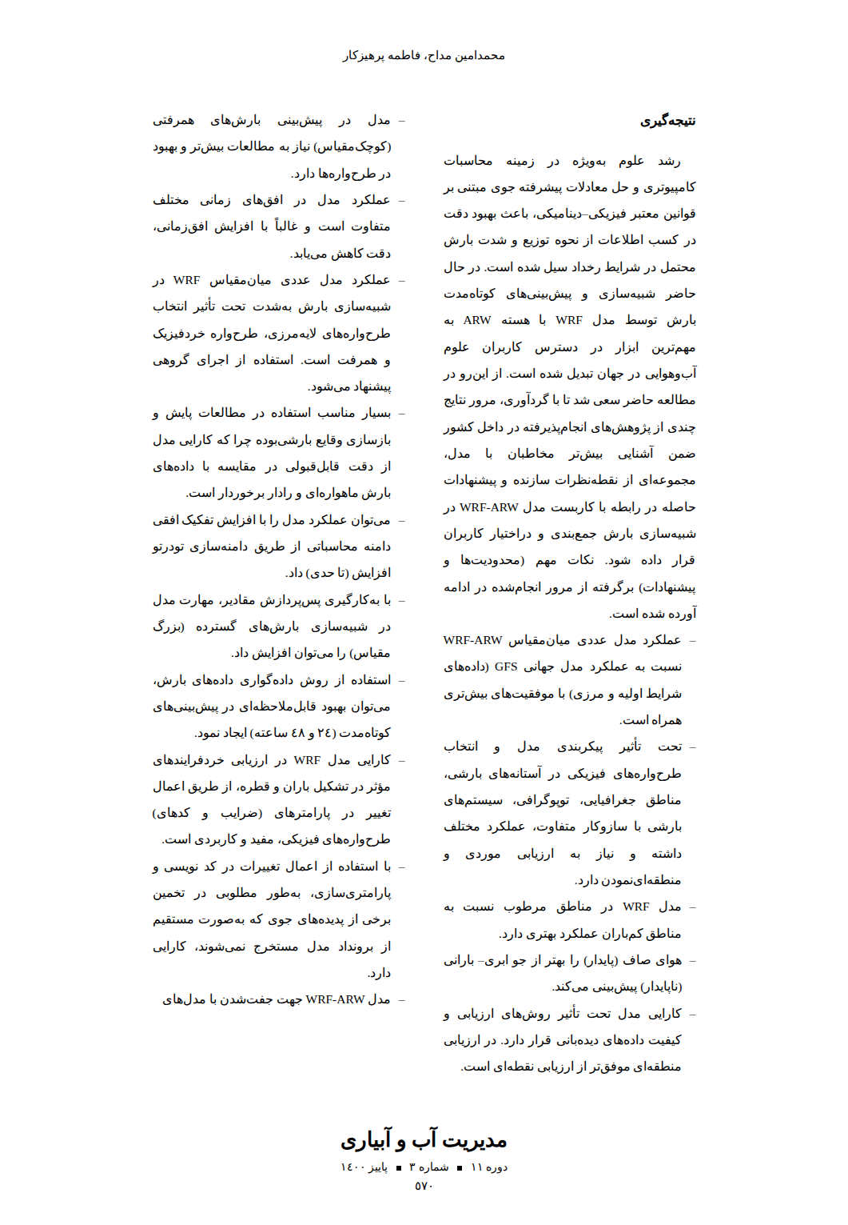محمدامین مداح، فاطمه پرهیزکار
نتیجه‌گیری
رشد علوم به‌ویژه در زمینه محاسبات کامپیوتری و حل معادلات پیشرفته جوی مبتنی بر قوانین معتبر فیزیکی‌–دینامیکی، باعث بهبود دقت در کسب اطلاعات از نحوه توزیع و شدت بارش محتمل در شرایط رخداد سیل شده است. در حال حاضر شبیه‌سازی و پیش‌بینی‌های کوتاه‌مدت بارش توسط مدل WRF با هسته ARW به مهم‌ترین ابزار در دسترس کاربران علوم آب‌وهوایی در جهان تبدیل شده است. از این‌رو در مطالعه حاضر سعی شد تا با گردآوری، مرور نتایج چندی از پژوهش‌های انجام‌پذیرفته در داخل کشور ضمن آشنایی بیش‌تر مخاطبان با مدل، مجموعه‌ای از نقطه‌نظرات سازنده و پیشنهادات حاصله در رابطه با کاربست مدل WRF-ARW در شبیه‌سازی بارش جمع‌بندی و دراختیار کاربران قرار داده شود. نکات مهم (محدودیت‌ها و پیشنهادات) برگرفته از مرور انجام‌شده در ادامه آورده شده است.
عملکرد مدل عددی میان‌مقیاس WRF-ARW نسبت به عملکرد مدل جهانی GFS (داده‌های شرایط اولیه و مرزی) با موفقیت‌های بیش‌تری همراه است.
تحت تأثیر پیکربندی مدل و انتخاب طرح‌واره‌های فیزیکی در آستانه‌های بارشی، مناطق جغرافیایی، توپوگرافی، سیستم‌های بارشی با سازوکار متفاوت، عملکرد مختلف داشته و نیاز به ارزیابی موردی و منطقه‌ای‌نمودن دارد.
مدل WRF در مناطق مرطوب نسبت به مناطق کم‌باران عملکرد بهتری دارد.
هوای صاف (پایدار) را بهتر از جو ابری‌– بارانی (ناپایدار) پیش‌بینی می‌کند.
کارایی مدل تحت تأثیر روش‌های ارزیابی و کیفیت داده‌های دیده‌بانی قرار دارد. در ارزیابی منطقه‌ای موفق‌تر از ارزیابی نقطه‌ای است.
مدل در پیش‌بینی بارش‌های همرفتی (کوچک‌مقیاس) نیاز به مطالعات بیش‌تر و بهبود در طرح‌واره‌ها دارد.
عملکرد مدل در افق‌های زمانی مختلف متفاوت است و غالباً با افزایش افق‌زمانی، دقت کاهش می‌یابد.
عملکرد مدل عددی میان‌مقیاس WRF در شبیه‌سازی بارش به‌شدت تحت تأثیر انتخاب طرح‌واره‌های لایه‌مرزی، طرح‌واره خردفیزیک و همرفت است. استفاده از اجرای گروهی پیشنهاد می‌شود.
بسیار مناسب استفاده در مطالعات پایش و بازسازی وقایع بارشی‌بوده چرا که کارایی مدل از دقت قابل‌قبولی در مقایسه با داده‌های بارش ماهواره‌ای و رادار برخوردار است.
می‌توان عملکرد مدل را با افزایش تفکیک افقی دامنه محاسباتی از طریق دامنه‌سازی تودرتو افزایش (تا حدی) داد.
با به‌کارگیری پس‌پردازش مقادیر، مهارت مدل در شبیه‌سازی بارش‌های گسترده (بزرگ مقیاس) را می‌توان افزایش داد.
استفاده از روش داده‌گواری داده‌های بارش، می‌توان بهبود قابل‌ملاحظه‌ای در پیش‌بینی‌های کوتاه‌مدت (٢٤ و ٤٨ ساعته) ایجاد نمود.
کارایی مدل WRF در ارزیابی خردفرایندهای مؤثر در تشکیل باران و قطره، از طریق اعمال تغییر در پارامترهای (ضرایب و کدهای) طرح‌واره‌های فیزیکی، مفید و کاربردی است.
با استفاده از اعمال تغییرات در کد نویسی و پارامتری‌سازی، به‌طور مطلوبی در تخمین برخی از پدیده‌های جوی که به‌صورت مستقیم از برونداد مدل مستخرج نمی‌شوند، کارایی دارد.
مدل WRF-ARW جهت جفت‌شدن با مدل‌های
مدیریت آب و آبیاری
دوره ١١ شماره ٣ پاییز ١٤٠٠
٥٧٠